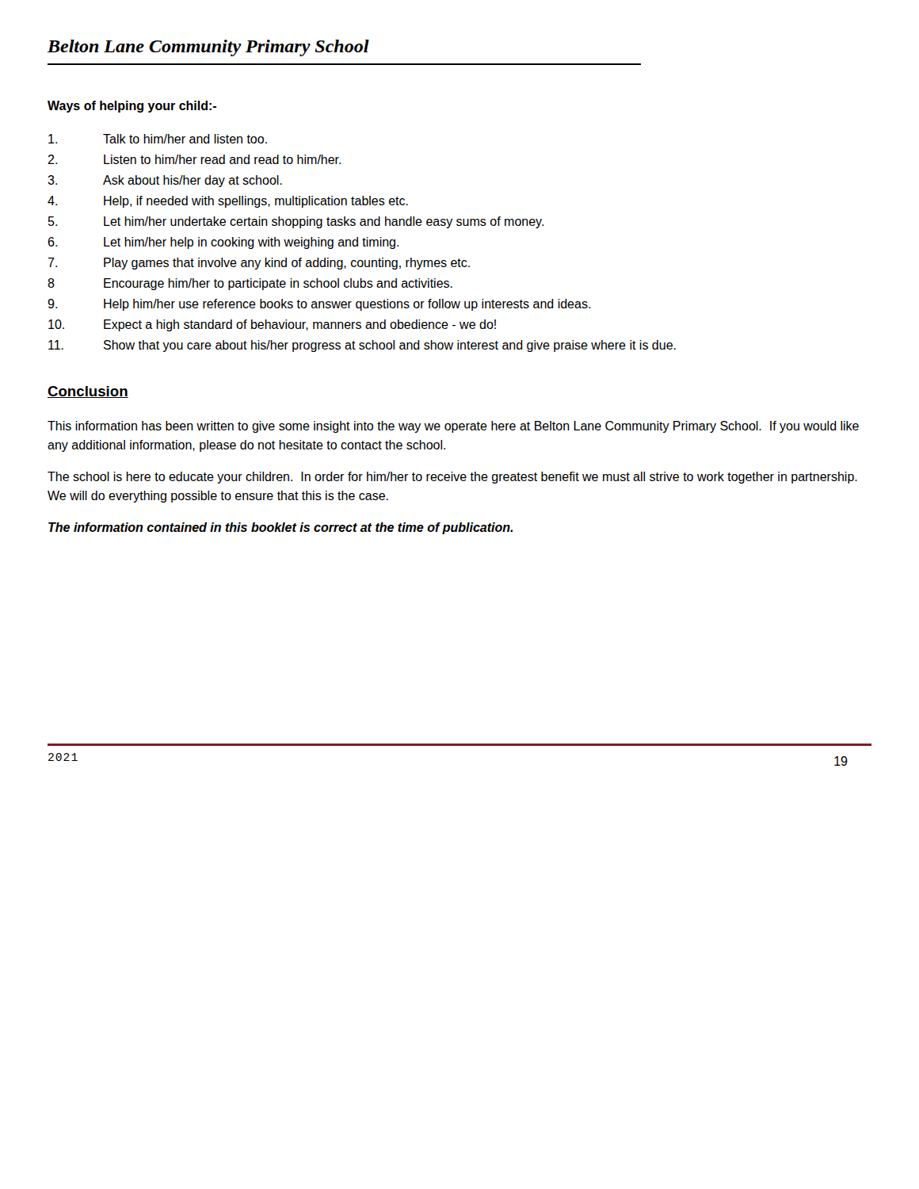Belton Lane Community Primary School
Ways of helping your child:-
| 1. | Talk to him/her and listen too. |
| 2. | Listen to him/her read and read to him/her. |
| 3. | Ask about his/her day at school. |
| 4. | Help, if needed with spellings, multiplication tables etc. |
| 5. | Let him/her undertake certain shopping tasks and handle easy sums of money. |
| 6. | Let him/her help in cooking with weighing and timing. |
| 7. | Play games that involve any kind of adding, counting, rhymes etc. |
| 8 | Encourage him/her to participate in school clubs and activities. |
| 9. | Help him/her use reference books to answer questions or follow up interests and ideas. |
| 10. | Expect a high standard of behaviour, manners and obedience - we do! |
| 11. | Show that you care about his/her progress at school and show interest and give praise where it is due. |
Conclusion
This information has been written to give some insight into the way we operate here at Belton Lane Community Primary School. If you would like any additional information, please do not hesitate to contact the school.
The school is here to educate your children. In order for him/her to receive the greatest benefit we must all strive to work together in partnership. We will do everything possible to ensure that this is the case.
The information contained in this booklet is correct at the time of publication.
2021
19